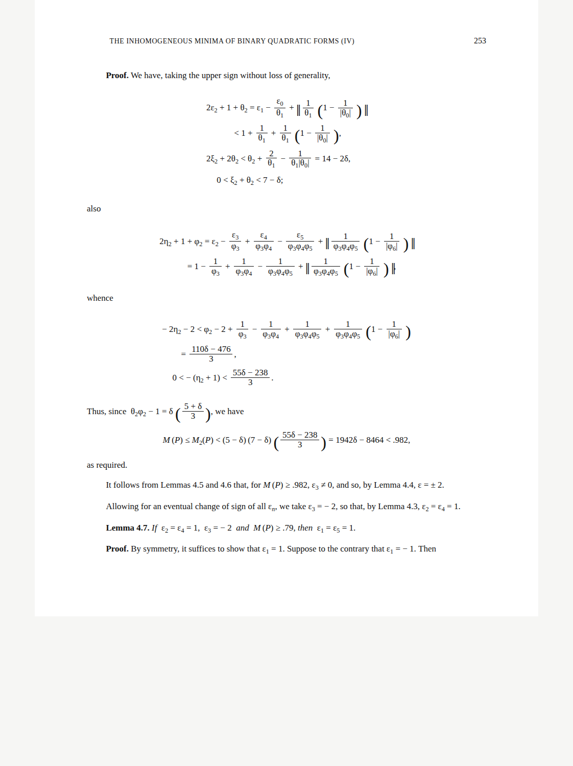THE INHOMOGENEOUS MINIMA OF BINARY QUADRATIC FORMS (IV) 253
Proof. We have, taking the upper sign without loss of generality,
2ε2 + 1 + θ2 = ε1 − ε0 θ1 + ‖ 1 θ1 (1 − 1|θ0| ) ‖
< 1 + 1 θ1 + 1 θ1 (1 − 1|θ0| ),
2ξ2 + 2θ2 < θ2 + 2 θ1 − 1 θ1|θ0| = 14 − 2δ,
0 < ξ2 + θ2 < 7 − δ;
also
2η2 + 1 + φ2 = ε2 − ε3 φ3 + ε4 φ3φ4 − ε5 φ3φ4φ5 + ‖ 1 φ3φ4φ5 (1 − 1|φ6| ) ‖
= 1 − 1 φ3 + 1 φ3φ4 − 1 φ3φ4φ5 + ‖ 1 φ3φ4φ5 (1 − 1|φ6| ) ‖,
whence
− 2η2 − 2 < φ2 − 2 + 1 φ3 − 1 φ3φ4 + 1 φ3φ4φ5 + 1 φ3φ4φ5 (1 − 1|φ6| )
= 110δ − 4763,
0 < − (η2 + 1) < 55δ − 2383.
Thus, since θ2φ2 − 1 = δ (5 + δ 3), we have
M (P) ≤ M2(P) < (5 − δ) (7 − δ) (55δ − 2383) = 1942δ − 8464 < .982,
as required.
It follows from Lemmas 4.5 and 4.6 that, for M (P) ≥ .982, ε3 ≠ 0, and so, by Lemma 4.4, ε = ± 2.
Allowing for an eventual change of sign of all εn, we take ε3 = − 2, so that, by Lemma 4.3, ε2 = ε4 = 1.
Lemma 4.7. If ε2 = ε4 = 1, ε3 = − 2 and M (P) ≥ .79, then ε1 = ε5 = 1.
Proof. By symmetry, it suffices to show that ε1 = 1. Suppose to the contrary that ε1 = − 1. Then